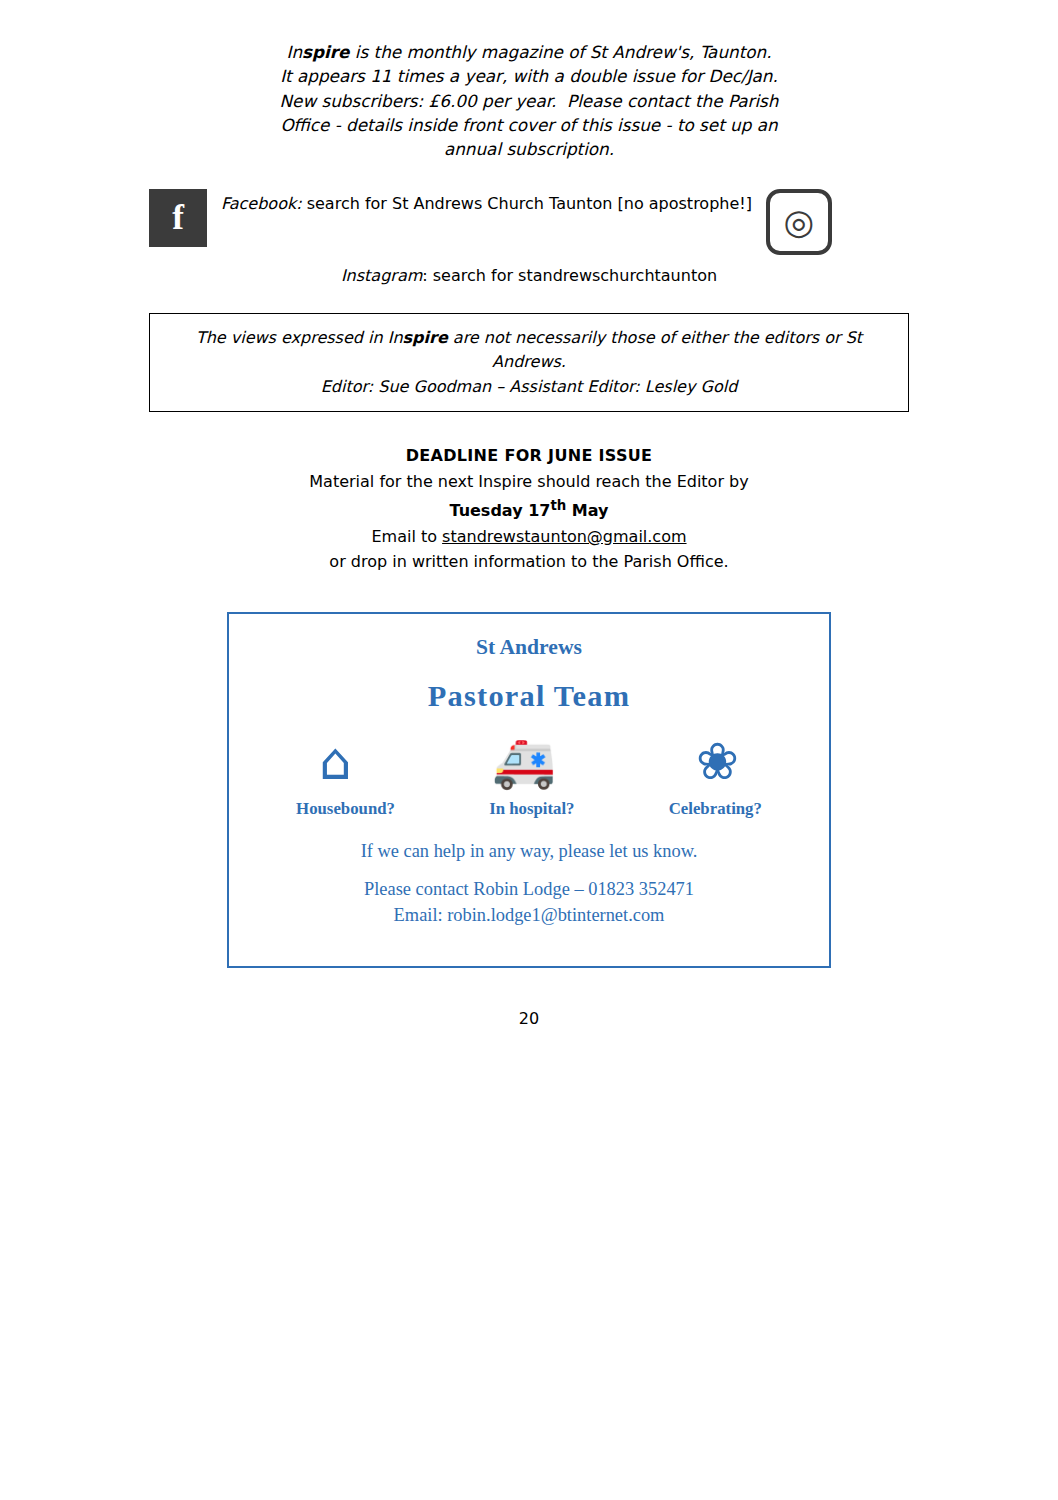Inspire is the monthly magazine of St Andrew's, Taunton.
It appears 11 times a year, with a double issue for Dec/Jan.
New subscribers: £6.00 per year. Please contact the Parish
Office - details inside front cover of this issue - to set up an
annual subscription.
f
Facebook: search for St Andrews Church Taunton [no apostrophe!]
◎
Instagram: search for standrewschurchtaunton
The views expressed in Inspire are not necessarily those of either the editors or St Andrews.
Editor: Sue Goodman – Assistant Editor: Lesley Gold
DEADLINE FOR JUNE ISSUE
Material for the next Inspire should reach the Editor by
Tuesday 17th May
Email to standrewstaunton@gmail.com
or drop in written information to the Parish Office.
St Andrews
Pastoral Team
⌂ 🚑 ❀
Housebound? In hospital? Celebrating?
If we can help in any way, please let us know.
Please contact Robin Lodge – 01823 352471
Email: robin.lodge1@btinternet.com
20